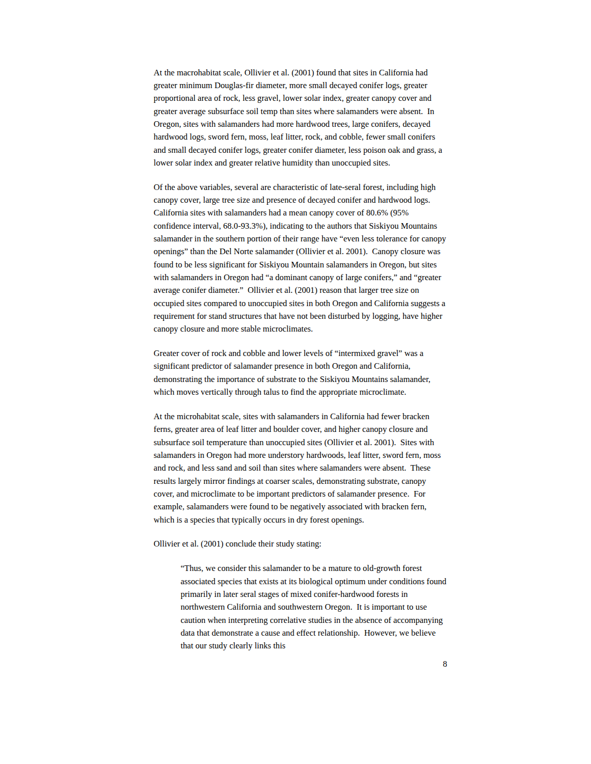At the macrohabitat scale, Ollivier et al. (2001) found that sites in California had greater minimum Douglas-fir diameter, more small decayed conifer logs, greater proportional area of rock, less gravel, lower solar index, greater canopy cover and greater average subsurface soil temp than sites where salamanders were absent. In Oregon, sites with salamanders had more hardwood trees, large conifers, decayed hardwood logs, sword fern, moss, leaf litter, rock, and cobble, fewer small conifers and small decayed conifer logs, greater conifer diameter, less poison oak and grass, a lower solar index and greater relative humidity than unoccupied sites.
Of the above variables, several are characteristic of late-seral forest, including high canopy cover, large tree size and presence of decayed conifer and hardwood logs. California sites with salamanders had a mean canopy cover of 80.6% (95% confidence interval, 68.0-93.3%), indicating to the authors that Siskiyou Mountains salamander in the southern portion of their range have “even less tolerance for canopy openings” than the Del Norte salamander (Ollivier et al. 2001). Canopy closure was found to be less significant for Siskiyou Mountain salamanders in Oregon, but sites with salamanders in Oregon had “a dominant canopy of large conifers,” and “greater average conifer diameter.” Ollivier et al. (2001) reason that larger tree size on occupied sites compared to unoccupied sites in both Oregon and California suggests a requirement for stand structures that have not been disturbed by logging, have higher canopy closure and more stable microclimates.
Greater cover of rock and cobble and lower levels of “intermixed gravel” was a significant predictor of salamander presence in both Oregon and California, demonstrating the importance of substrate to the Siskiyou Mountains salamander, which moves vertically through talus to find the appropriate microclimate.
At the microhabitat scale, sites with salamanders in California had fewer bracken ferns, greater area of leaf litter and boulder cover, and higher canopy closure and subsurface soil temperature than unoccupied sites (Ollivier et al. 2001). Sites with salamanders in Oregon had more understory hardwoods, leaf litter, sword fern, moss and rock, and less sand and soil than sites where salamanders were absent. These results largely mirror findings at coarser scales, demonstrating substrate, canopy cover, and microclimate to be important predictors of salamander presence. For example, salamanders were found to be negatively associated with bracken fern, which is a species that typically occurs in dry forest openings.
Ollivier et al. (2001) conclude their study stating:
“Thus, we consider this salamander to be a mature to old-growth forest associated species that exists at its biological optimum under conditions found primarily in later seral stages of mixed conifer-hardwood forests in northwestern California and southwestern Oregon. It is important to use caution when interpreting correlative studies in the absence of accompanying data that demonstrate a cause and effect relationship. However, we believe that our study clearly links this
8